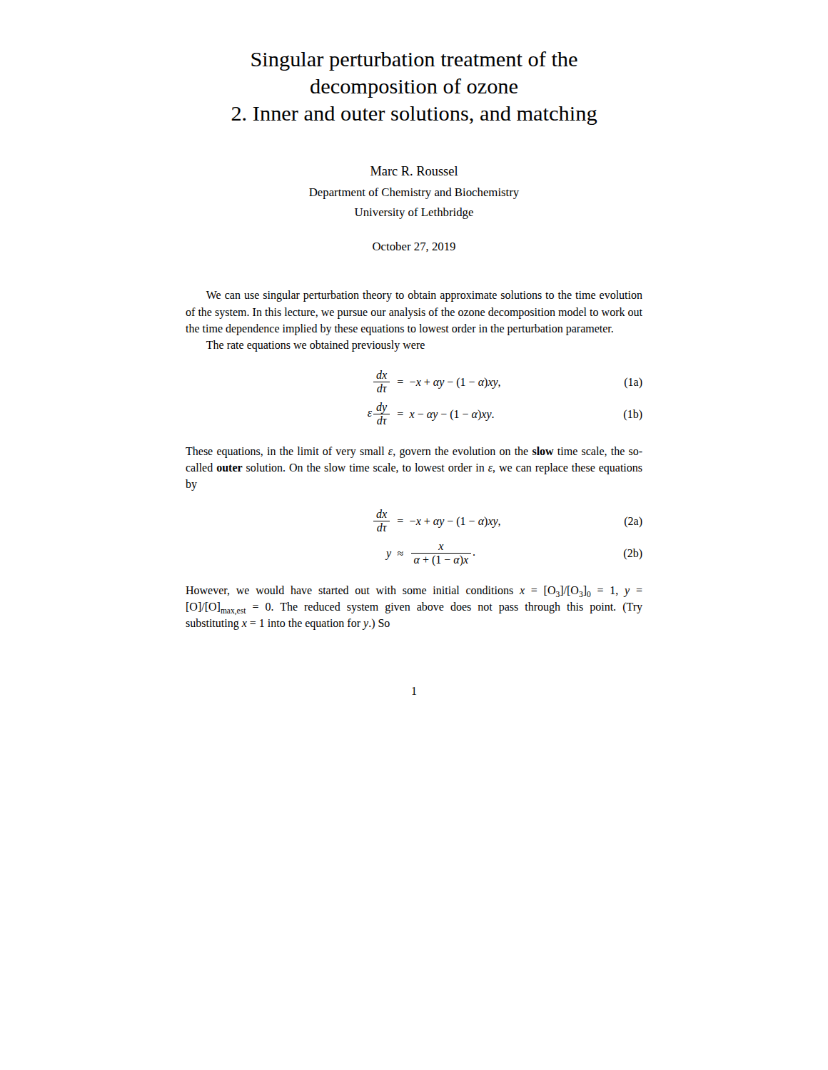Singular perturbation treatment of the
decomposition of ozone
2. Inner and outer solutions, and matching
Marc R. Roussel
Department of Chemistry and Biochemistry
University of Lethbridge
October 27, 2019
We can use singular perturbation theory to obtain approximate solutions to the time evolution of the system. In this lecture, we pursue our analysis of the ozone decomposition model to work out the time dependence implied by these equations to lowest order in the perturbation parameter.
The rate equations we obtained previously were
| dx dτ | = | − x + αy − (1 − α ) xy , | (1a) |
| ε dy dτ | = | x − αy − (1 − α ) xy . | (1b) |
These equations, in the limit of very small ε, govern the evolution on the slow time scale, the so-called outer solution. On the slow time scale, to lowest order in ε, we can replace these equations by
| dx dτ | = | − x + αy − (1 − α ) xy , | (2a) |
| y | ≈ | x α + (1 − α ) x . | (2b) |
However, we would have started out with some initial conditions x = [O3]/[O3]0 = 1, y = [O]/[O]max,est = 0. The reduced system given above does not pass through this point. (Try substituting x = 1 into the equation for y.) So
1